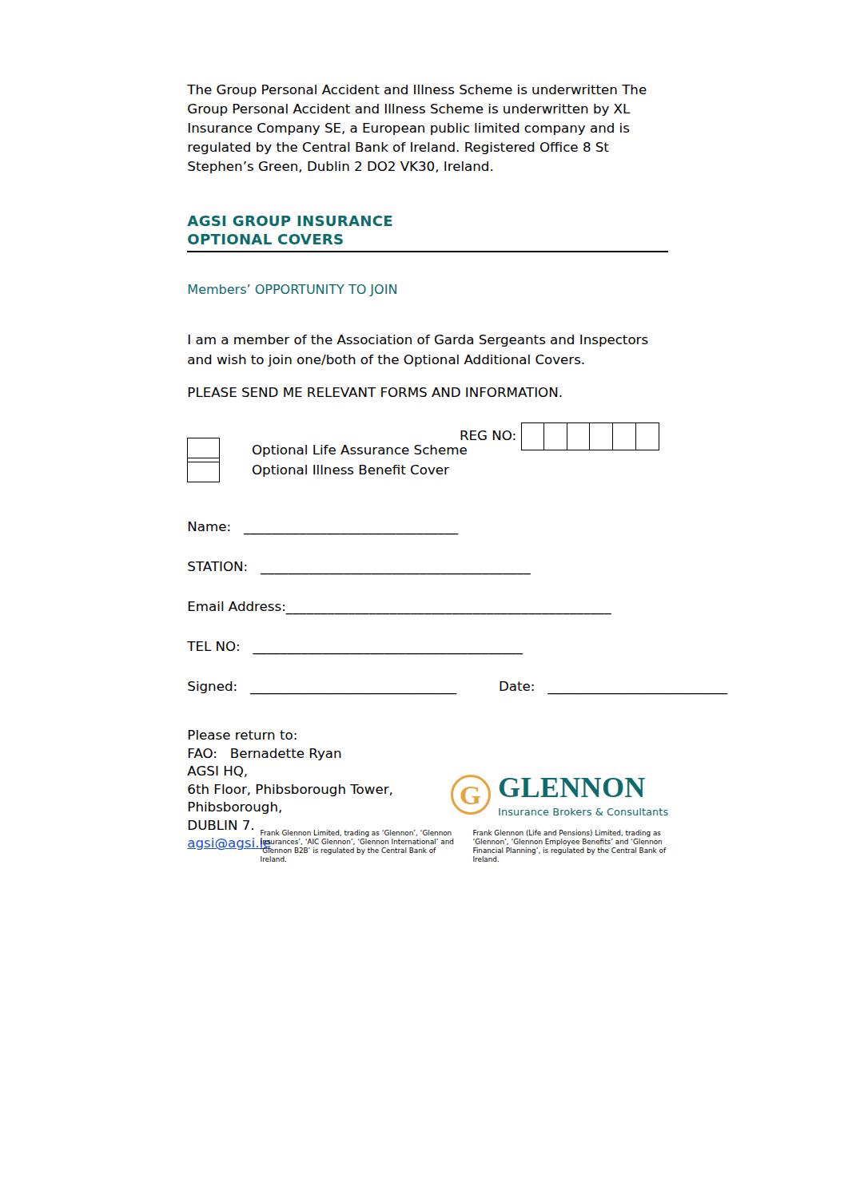The Group Personal Accident and Illness Scheme is underwritten The Group Personal Accident and Illness Scheme is underwritten by XL Insurance Company SE, a European public limited company and is regulated by the Central Bank of Ireland. Registered Office 8 St Stephen’s Green, Dublin 2 DO2 VK30, Ireland.
AGSI Group Insurance
Optional Covers
Members’ OPPORTUNITY TO JOIN
I am a member of the Association of Garda Sergeants and Inspectors and wish to join one/both of the Optional Additional Covers.
PLEASE SEND ME RELEVANT FORMS AND INFORMATION.
Optional Life Assurance Scheme
REG NO:
Optional Illness Benefit Cover
Name: _______________________________
STATION: _______________________________________
Email Address:_______________________________________________
TEL NO: _______________________________________
Signed: _______________________________ Date: ___________________________
Please return to:
FAO: Bernadette Ryan
AGSI HQ,
6th Floor, Phibsborough Tower,
Phibsborough,
DUBLIN 7.
agsi@agsi.ie
G
GLENNON
Insurance Brokers & Consultants
Frank Glennon Limited, trading as ‘Glennon’, ‘Glennon Insurances’, ‘AIC Glennon’, ‘Glennon International’ and ‘Glennon B2B’ is regulated by the Central Bank of Ireland.
Frank Glennon (Life and Pensions) Limited, trading as ‘Glennon’, ‘Glennon Employee Benefits’ and ‘Glennon Financial Planning’, is regulated by the Central Bank of Ireland.